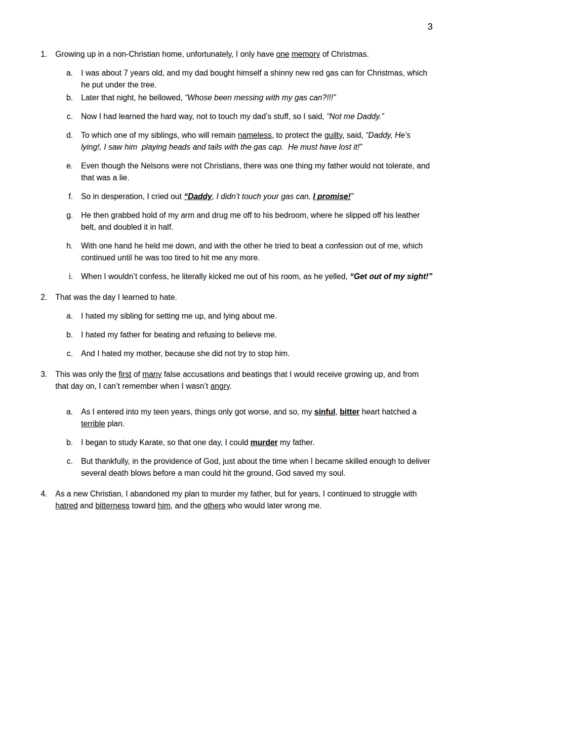3
Growing up in a non-Christian home, unfortunately, I only have one memory of Christmas.
I was about 7 years old, and my dad bought himself a shinny new red gas can for Christmas, which he put under the tree.
Later that night, he bellowed, “Whose been messing with my gas can?!!!”
Now I had learned the hard way, not to touch my dad’s stuff, so I said, “Not me Daddy.”
To which one of my siblings, who will remain nameless, to protect the guilty, said, “Daddy, He’s lying!, I saw him playing heads and tails with the gas cap. He must have lost it!”
Even though the Nelsons were not Christians, there was one thing my father would not tolerate, and that was a lie.
So in desperation, I cried out “Daddy, I didn’t touch your gas can, I promise!”
He then grabbed hold of my arm and drug me off to his bedroom, where he slipped off his leather belt, and doubled it in half.
With one hand he held me down, and with the other he tried to beat a confession out of me, which continued until he was too tired to hit me any more.
When I wouldn’t confess, he literally kicked me out of his room, as he yelled, “Get out of my sight!”
That was the day I learned to hate.
I hated my sibling for setting me up, and lying about me.
I hated my father for beating and refusing to believe me.
And I hated my mother, because she did not try to stop him.
This was only the first of many false accusations and beatings that I would receive growing up, and from that day on, I can’t remember when I wasn’t angry.
As I entered into my teen years, things only got worse, and so, my sinful, bitter heart hatched a terrible plan.
I began to study Karate, so that one day, I could murder my father.
But thankfully, in the providence of God, just about the time when I became skilled enough to deliver several death blows before a man could hit the ground, God saved my soul.
As a new Christian, I abandoned my plan to murder my father, but for years, I continued to struggle with hatred and bitterness toward him, and the others who would later wrong me.